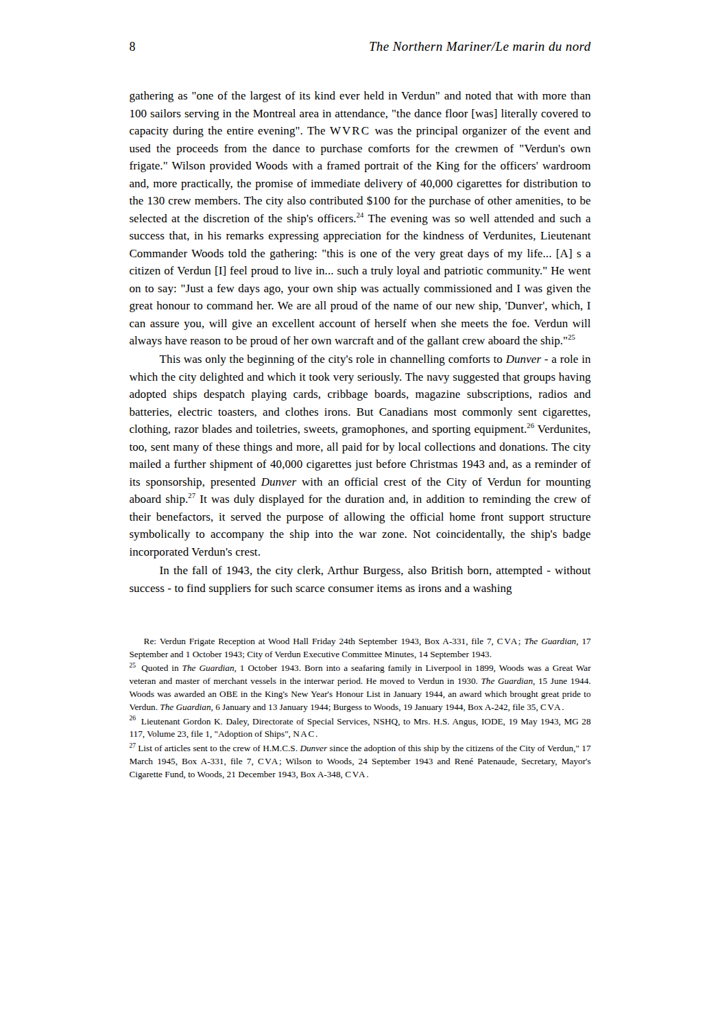8 The Northern Mariner/Le marin du nord
gathering as "one of the largest of its kind ever held in Verdun" and noted that with more than 100 sailors serving in the Montreal area in attendance, "the dance floor [was] literally covered to capacity during the entire evening". The WVRC was the principal organizer of the event and used the proceeds from the dance to purchase comforts for the crewmen of "Verdun's own frigate." Wilson provided Woods with a framed portrait of the King for the officers' wardroom and, more practically, the promise of immediate delivery of 40,000 cigarettes for distribution to the 130 crew members. The city also contributed $100 for the purchase of other amenities, to be selected at the discretion of the ship's officers.24 The evening was so well attended and such a success that, in his remarks expressing appreciation for the kindness of Verdunites, Lieutenant Commander Woods told the gathering: "this is one of the very great days of my life... [A] s a citizen of Verdun [I] feel proud to live in... such a truly loyal and patriotic community." He went on to say: "Just a few days ago, your own ship was actually commissioned and I was given the great honour to command her. We are all proud of the name of our new ship, 'Dunver', which, I can assure you, will give an excellent account of herself when she meets the foe. Verdun will always have reason to be proud of her own warcraft and of the gallant crew aboard the ship."25
This was only the beginning of the city's role in channelling comforts to Dunver - a role in which the city delighted and which it took very seriously. The navy suggested that groups having adopted ships despatch playing cards, cribbage boards, magazine subscriptions, radios and batteries, electric toasters, and clothes irons. But Canadians most commonly sent cigarettes, clothing, razor blades and toiletries, sweets, gramophones, and sporting equipment.26 Verdunites, too, sent many of these things and more, all paid for by local collections and donations. The city mailed a further shipment of 40,000 cigarettes just before Christmas 1943 and, as a reminder of its sponsorship, presented Dunver with an official crest of the City of Verdun for mounting aboard ship.27 It was duly displayed for the duration and, in addition to reminding the crew of their benefactors, it served the purpose of allowing the official home front support structure symbolically to accompany the ship into the war zone. Not coincidentally, the ship's badge incorporated Verdun's crest.
In the fall of 1943, the city clerk, Arthur Burgess, also British born, attempted - without success - to find suppliers for such scarce consumer items as irons and a washing
Re: Verdun Frigate Reception at Wood Hall Friday 24th September 1943, Box A-331, file 7, CVA; The Guardian, 17 September and 1 October 1943; City of Verdun Executive Committee Minutes, 14 September 1943.
25 Quoted in The Guardian, 1 October 1943. Born into a seafaring family in Liverpool in 1899, Woods was a Great War veteran and master of merchant vessels in the interwar period. He moved to Verdun in 1930. The Guardian, 15 June 1944. Woods was awarded an OBE in the King's New Year's Honour List in January 1944, an award which brought great pride to Verdun. The Guardian, 6 January and 13 January 1944; Burgess to Woods, 19 January 1944, Box A-242, file 35, CVA.
26 Lieutenant Gordon K. Daley, Directorate of Special Services, NSHQ, to Mrs. H.S. Angus, IODE, 19 May 1943, MG 28 117, Volume 23, file 1, "Adoption of Ships", NAC.
27 List of articles sent to the crew of H.M.C.S. Dunver since the adoption of this ship by the citizens of the City of Verdun," 17 March 1945, Box A-331, file 7, CVA; Wilson to Woods, 24 September 1943 and René Patenaude, Secretary, Mayor's Cigarette Fund, to Woods, 21 December 1943, Box A-348, CVA.